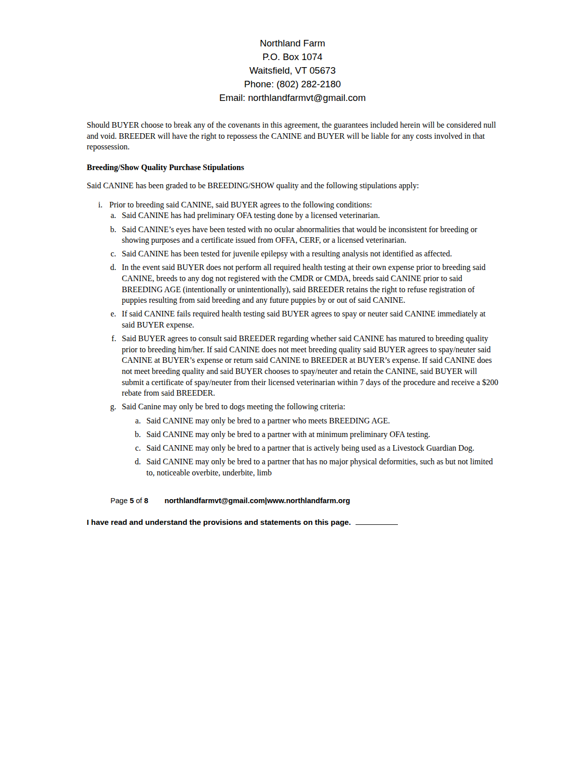Northland Farm
P.O. Box 1074
Waitsfield, VT 05673
Phone: (802) 282-2180
Email: northlandfarmvt@gmail.com
Should BUYER choose to break any of the covenants in this agreement, the guarantees included herein will be considered null and void. BREEDER will have the right to repossess the CANINE and BUYER will be liable for any costs involved in that repossession.
Breeding/Show Quality Purchase Stipulations
Said CANINE has been graded to be BREEDING/SHOW quality and the following stipulations apply:
Prior to breeding said CANINE, said BUYER agrees to the following conditions:
Said CANINE has had preliminary OFA testing done by a licensed veterinarian.
Said CANINE’s eyes have been tested with no ocular abnormalities that would be inconsistent for breeding or showing purposes and a certificate issued from OFFA, CERF, or a licensed veterinarian.
Said CANINE has been tested for juvenile epilepsy with a resulting analysis not identified as affected.
In the event said BUYER does not perform all required health testing at their own expense prior to breeding said CANINE, breeds to any dog not registered with the CMDR or CMDA, breeds said CANINE prior to said BREEDING AGE (intentionally or unintentionally), said BREEDER retains the right to refuse registration of puppies resulting from said breeding and any future puppies by or out of said CANINE.
If said CANINE fails required health testing said BUYER agrees to spay or neuter said CANINE immediately at said BUYER expense.
Said BUYER agrees to consult said BREEDER regarding whether said CANINE has matured to breeding quality prior to breeding him/her. If said CANINE does not meet breeding quality said BUYER agrees to spay/neuter said CANINE at BUYER’s expense or return said CANINE to BREEDER at BUYER’s expense. If said CANINE does not meet breeding quality and said BUYER chooses to spay/neuter and retain the CANINE, said BUYER will submit a certificate of spay/neuter from their licensed veterinarian within 7 days of the procedure and receive a $200 rebate from said BREEDER.
Said Canine may only be bred to dogs meeting the following criteria:
Said CANINE may only be bred to a partner who meets BREEDING AGE.
Said CANINE may only be bred to a partner with at minimum preliminary OFA testing.
Said CANINE may only be bred to a partner that is actively being used as a Livestock Guardian Dog.
Said CANINE may only be bred to a partner that has no major physical deformities, such as but not limited to, noticeable overbite, underbite, limb
Page 5 of 8 northlandfarmvt@gmail.com|www.northlandfarm.org
I have read and understand the provisions and statements on this page.